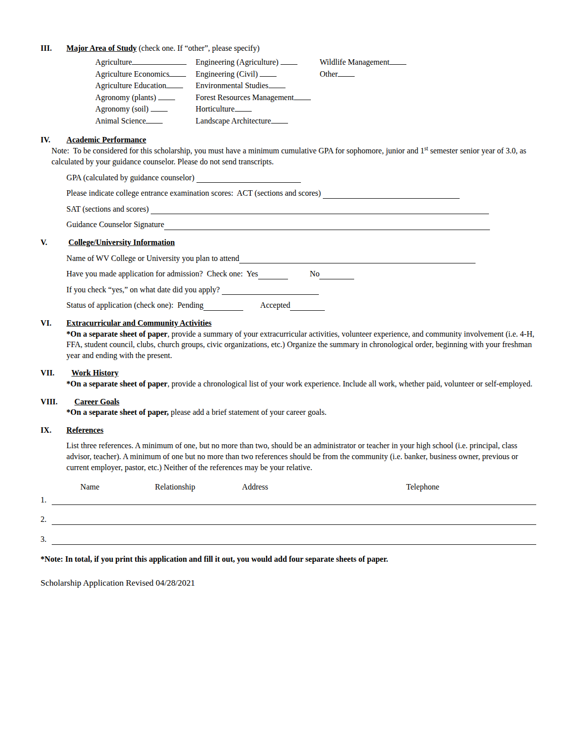III. Major Area of Study (check one. If “other”, please specify)
| Agriculture | Engineering (Agriculture) | Wildlife Management |
| Agriculture Economics | Engineering (Civil) | Other |
| Agriculture Education | Environmental Studies | |
| Agronomy (plants) | Forest Resources Management | |
| Agronomy (soil) | Horticulture | |
| Animal Science | Landscape Architecture | |
IV. Academic Performance
Note: To be considered for this scholarship, you must have a minimum cumulative GPA for sophomore, junior and 1st semester senior year of 3.0, as calculated by your guidance counselor. Please do not send transcripts.
GPA (calculated by guidance counselor)
Please indicate college entrance examination scores: ACT (sections and scores)
SAT (sections and scores)
Guidance Counselor Signature
V. College/University Information
Name of WV College or University you plan to attend
Have you made application for admission? Check one: Yes No
If you check “yes,” on what date did you apply?
Status of application (check one): Pending Accepted
VI. Extracurricular and Community Activities
*On a separate sheet of paper, provide a summary of your extracurricular activities, volunteer experience, and community involvement (i.e. 4-H, FFA, student council, clubs, church groups, civic organizations, etc.) Organize the summary in chronological order, beginning with your freshman year and ending with the present.
VII. Work History
*On a separate sheet of paper, provide a chronological list of your work experience. Include all work, whether paid, volunteer or self-employed.
VIII. Career Goals
*On a separate sheet of paper, please add a brief statement of your career goals.
IX. References
List three references. A minimum of one, but no more than two, should be an administrator or teacher in your high school (i.e. principal, class advisor, teacher). A minimum of one but no more than two references should be from the community (i.e. banker, business owner, previous or current employer, pastor, etc.) Neither of the references may be your relative.
Name Relationship Address Telephone
*Note: In total, if you print this application and fill it out, you would add four separate sheets of paper.
Scholarship Application Revised 04/28/2021